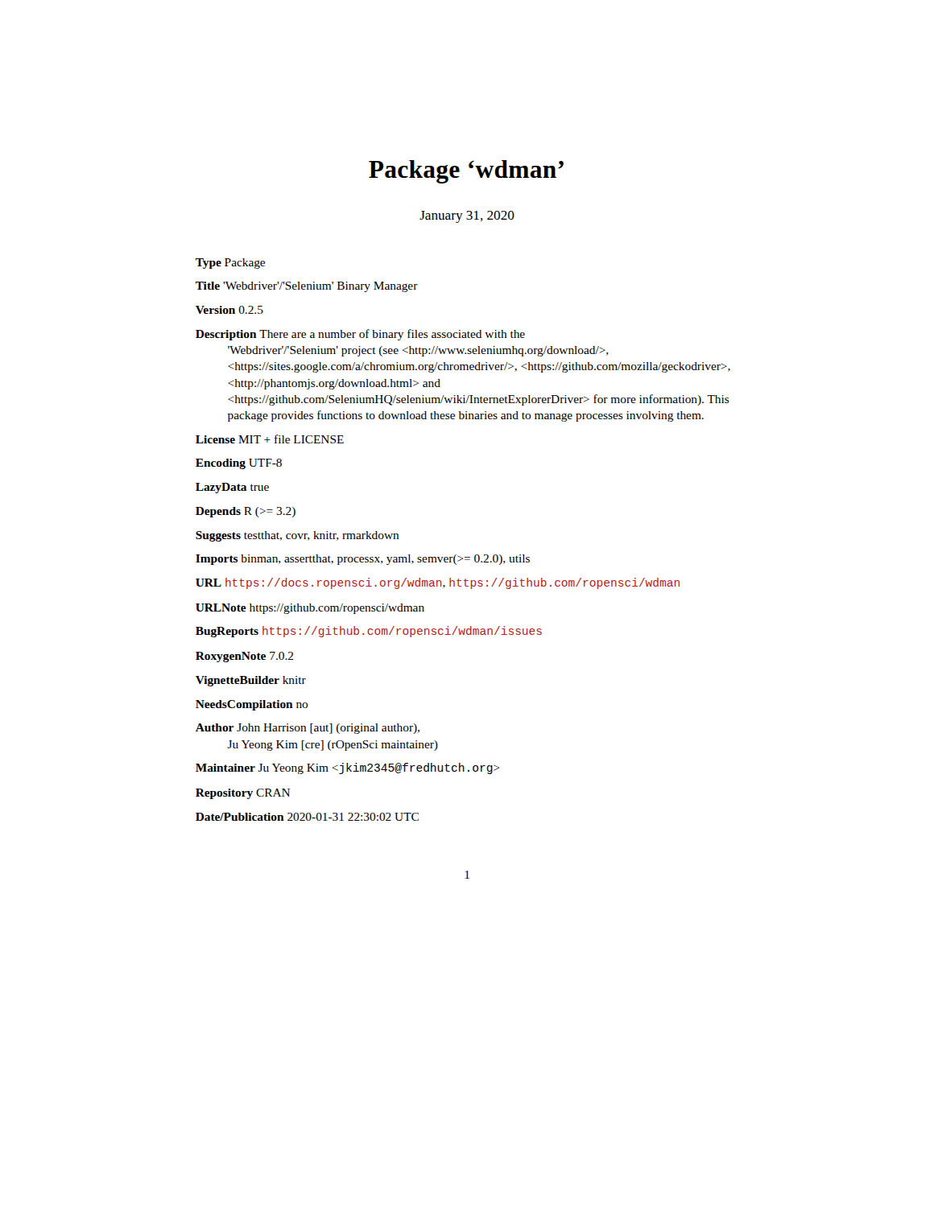Package ‘wdman’
January 31, 2020
Type
Package
Title
'Webdriver'/'Selenium' Binary Manager
Version
0.2.5
Description
There are a number of binary files associated with the 'Webdriver'/'Selenium' project (see <http://www.seleniumhq.org/download/>, <https://sites.google.com/a/chromium.org/chromedriver/>, <https://github.com/mozilla/geckodriver>, <http://phantomjs.org/download.html> and <https://github.com/SeleniumHQ/selenium/wiki/InternetExplorerDriver> for more information). This package provides functions to download these binaries and to manage processes involving them.
License
MIT + file LICENSE
Encoding
UTF-8
LazyData
true
Depends
R (>= 3.2)
Suggests
testthat, covr, knitr, rmarkdown
Imports
binman, assertthat, processx, yaml, semver(>= 0.2.0), utils
URL
https://docs.ropensci.org/wdman, https://github.com/ropensci/wdman
URLNote
https://github.com/ropensci/wdman
BugReports
https://github.com/ropensci/wdman/issues
RoxygenNote
7.0.2
VignetteBuilder
knitr
NeedsCompilation
no
Author
John Harrison [aut] (original author), Ju Yeong Kim [cre] (rOpenSci maintainer)
Maintainer
Ju Yeong Kim <jkim2345@fredhutch.org>
Repository
CRAN
Date/Publication
2020-01-31 22:30:02 UTC
1